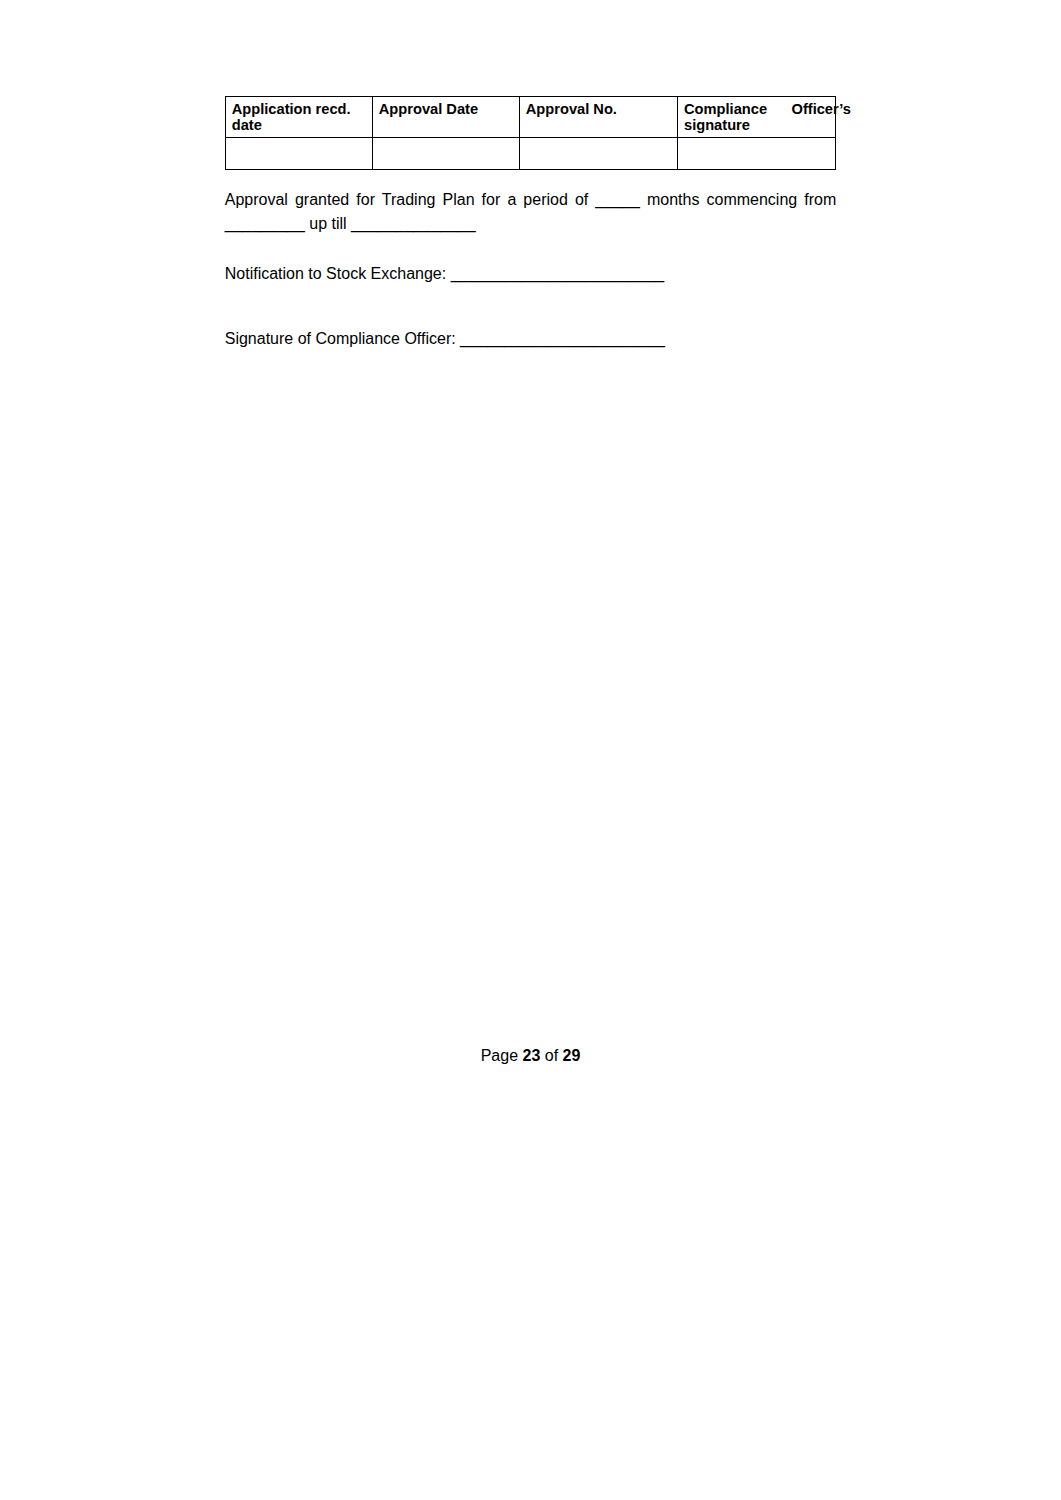| Application recd. date | Approval Date | Approval No. | Compliance Officer’s signature |
| --- | --- | --- | --- |
Approval granted for Trading Plan for a period of _____ months commencing from _________ up till ______________
Notification to Stock Exchange: ________________________
Signature of Compliance Officer: _______________________
Page 23 of 29